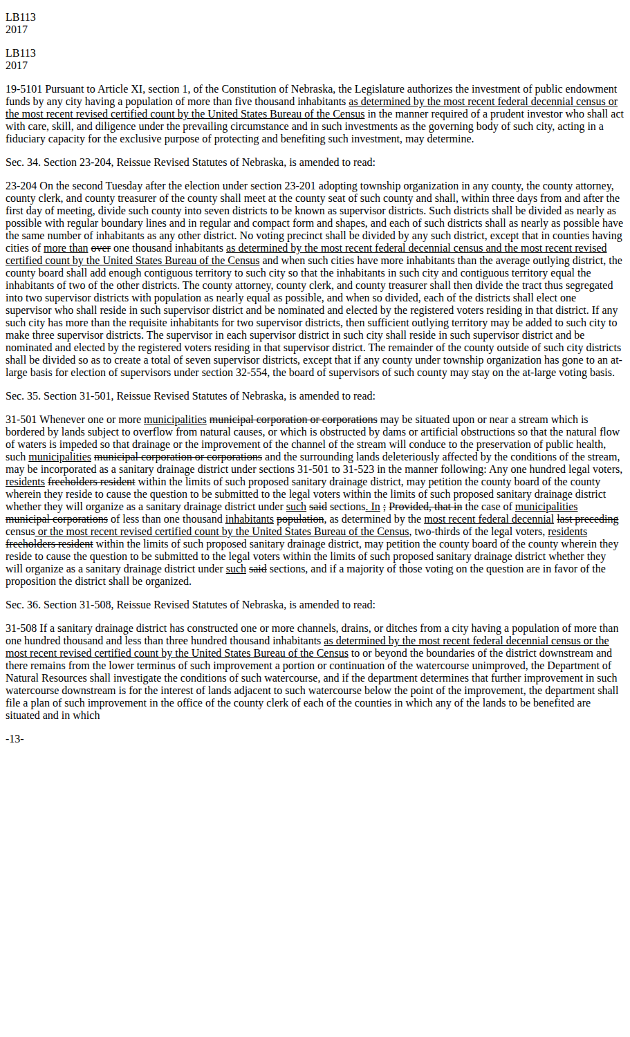LB113
2017
LB113
2017
19-5101 Pursuant to Article XI, section 1, of the Constitution of Nebraska, the Legislature authorizes the investment of public endowment funds by any city having a population of more than five thousand inhabitants as determined by the most recent federal decennial census or the most recent revised certified count by the United States Bureau of the Census in the manner required of a prudent investor who shall act with care, skill, and diligence under the prevailing circumstance and in such investments as the governing body of such city, acting in a fiduciary capacity for the exclusive purpose of protecting and benefiting such investment, may determine.
Sec. 34. Section 23-204, Reissue Revised Statutes of Nebraska, is amended to read:
23-204 On the second Tuesday after the election under section 23-201 adopting township organization in any county, the county attorney, county clerk, and county treasurer of the county shall meet at the county seat of such county and shall, within three days from and after the first day of meeting, divide such county into seven districts to be known as supervisor districts. Such districts shall be divided as nearly as possible with regular boundary lines and in regular and compact form and shapes, and each of such districts shall as nearly as possible have the same number of inhabitants as any other district. No voting precinct shall be divided by any such district, except that in counties having cities of more than over one thousand inhabitants as determined by the most recent federal decennial census and the most recent revised certified count by the United States Bureau of the Census and when such cities have more inhabitants than the average outlying district, the county board shall add enough contiguous territory to such city so that the inhabitants in such city and contiguous territory equal the inhabitants of two of the other districts. The county attorney, county clerk, and county treasurer shall then divide the tract thus segregated into two supervisor districts with population as nearly equal as possible, and when so divided, each of the districts shall elect one supervisor who shall reside in such supervisor district and be nominated and elected by the registered voters residing in that district. If any such city has more than the requisite inhabitants for two supervisor districts, then sufficient outlying territory may be added to such city to make three supervisor districts. The supervisor in each supervisor district in such city shall reside in such supervisor district and be nominated and elected by the registered voters residing in that supervisor district. The remainder of the county outside of such city districts shall be divided so as to create a total of seven supervisor districts, except that if any county under township organization has gone to an at-large basis for election of supervisors under section 32-554, the board of supervisors of such county may stay on the at-large voting basis.
Sec. 35. Section 31-501, Reissue Revised Statutes of Nebraska, is amended to read:
31-501 Whenever one or more municipalities municipal corporation or corporations may be situated upon or near a stream which is bordered by lands subject to overflow from natural causes, or which is obstructed by dams or artificial obstructions so that the natural flow of waters is impeded so that drainage or the improvement of the channel of the stream will conduce to the preservation of public health, such municipalities municipal corporation or corporations and the surrounding lands deleteriously affected by the conditions of the stream, may be incorporated as a sanitary drainage district under sections 31-501 to 31-523 in the manner following: Any one hundred legal voters, residents freeholders resident within the limits of such proposed sanitary drainage district, may petition the county board of the county wherein they reside to cause the question to be submitted to the legal voters within the limits of such proposed sanitary drainage district whether they will organize as a sanitary drainage district under such said sections. In ; Provided, that in the case of municipalities municipal corporations of less than one thousand inhabitants population, as determined by the most recent federal decennial last preceding census or the most recent revised certified count by the United States Bureau of the Census, two-thirds of the legal voters, residents freeholders resident within the limits of such proposed sanitary drainage district, may petition the county board of the county wherein they reside to cause the question to be submitted to the legal voters within the limits of such proposed sanitary drainage district whether they will organize as a sanitary drainage district under such said sections, and if a majority of those voting on the question are in favor of the proposition the district shall be organized.
Sec. 36. Section 31-508, Reissue Revised Statutes of Nebraska, is amended to read:
31-508 If a sanitary drainage district has constructed one or more channels, drains, or ditches from a city having a population of more than one hundred thousand and less than three hundred thousand inhabitants as determined by the most recent federal decennial census or the most recent revised certified count by the United States Bureau of the Census to or beyond the boundaries of the district downstream and there remains from the lower terminus of such improvement a portion or continuation of the watercourse unimproved, the Department of Natural Resources shall investigate the conditions of such watercourse, and if the department determines that further improvement in such watercourse downstream is for the interest of lands adjacent to such watercourse below the point of the improvement, the department shall file a plan of such improvement in the office of the county clerk of each of the counties in which any of the lands to be benefited are situated and in which
-13-